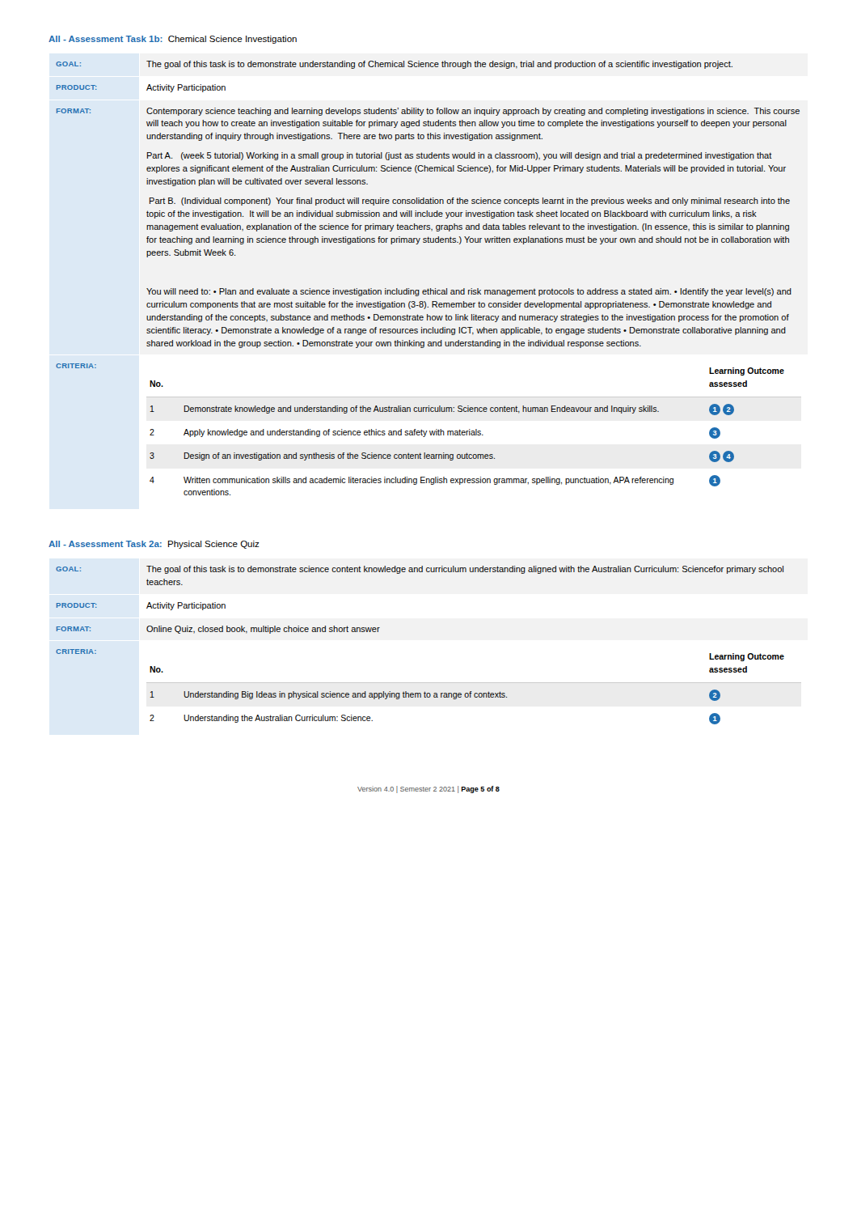All - Assessment Task 1b: Chemical Science Investigation
| Goal: | The goal of this task is to demonstrate understanding of Chemical Science through the design, trial and production of a scientific investigation project. |
| Product: | Activity Participation |
| Format: | Contemporary science teaching and learning develops students’ ability to follow an inquiry approach by creating and completing investigations in science. This course will teach you how to create an investigation suitable for primary aged students then allow you time to complete the investigations yourself to deepen your personal understanding of inquiry through investigations. There are two parts to this investigation assignment. Part A. (week 5 tutorial) Working in a small group in tutorial (just as students would in a classroom), you will design and trial a predetermined investigation that explores a significant element of the Australian Curriculum: Science (Chemical Science), for Mid-Upper Primary students. Materials will be provided in tutorial. Your investigation plan will be cultivated over several lessons. Part B. (Individual component) Your final product will require consolidation of the science concepts learnt in the previous weeks and only minimal research into the topic of the investigation. It will be an individual submission and will include your investigation task sheet located on Blackboard with curriculum links, a risk management evaluation, explanation of the science for primary teachers, graphs and data tables relevant to the investigation. (In essence, this is similar to planning for teaching and learning in science through investigations for primary students.) Your written explanations must be your own and should not be in collaboration with peers. Submit Week 6. You will need to: • Plan and evaluate a science investigation including ethical and risk management protocols to address a stated aim. • Identify the year level(s) and curriculum components that are most suitable for the investigation (3-8). Remember to consider developmental appropriateness. • Demonstrate knowledge and understanding of the concepts, substance and methods • Demonstrate how to link literacy and numeracy strategies to the investigation process for the promotion of scientific literacy. • Demonstrate a knowledge of a range of resources including ICT, when applicable, to engage students • Demonstrate collaborative planning and shared workload in the group section. • Demonstrate your own thinking and understanding in the individual response sections. |
| Criteria: | / No. / / Learning Outcome assessed / / --- / --- / --- / / 1 / Demonstrate knowledge and understanding of the Australian curriculum: Science content, human Endeavour and Inquiry skills. / 1 2 / / 2 / Apply knowledge and understanding of science ethics and safety with materials. / 3 / / 3 / Design of an investigation and synthesis of the Science content learning outcomes. / 3 4 / / 4 / Written communication skills and academic literacies including English expression grammar, spelling, punctuation, APA referencing conventions. / 1 / |
All - Assessment Task 2a: Physical Science Quiz
| Goal: | The goal of this task is to demonstrate science content knowledge and curriculum understanding aligned with the Australian Curriculum: Sciencefor primary school teachers. |
| Product: | Activity Participation |
| Format: | Online Quiz, closed book, multiple choice and short answer |
| Criteria: | / No. / / Learning Outcome assessed / / --- / --- / --- / / 1 / Understanding Big Ideas in physical science and applying them to a range of contexts. / 2 / / 2 / Understanding the Australian Curriculum: Science. / 1 / |
Version 4.0 | Semester 2 2021 | Page 5 of 8